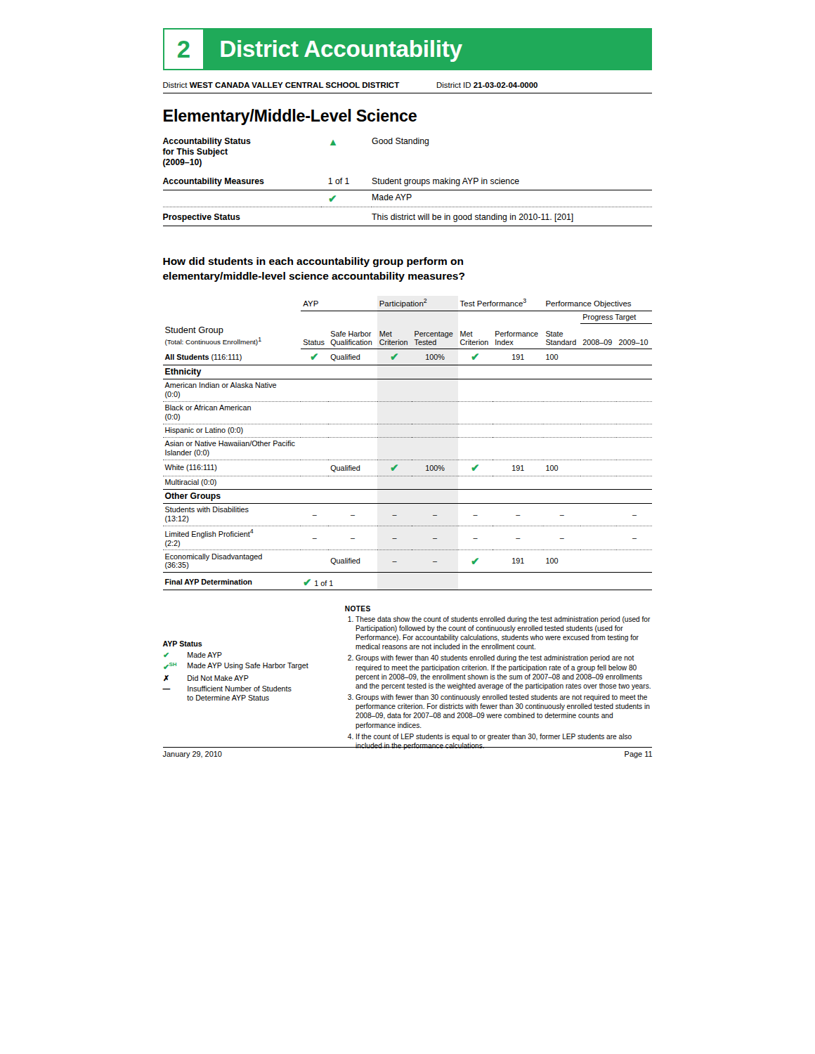2
District Accountability
District WEST CANADA VALLEY CENTRAL SCHOOL DISTRICT
District ID 21-03-02-04-0000
Elementary/Middle-Level Science
| Accountability Status for This Subject (2009–10) | ▲ | Good Standing |
| Accountability Measures | 1 of 1 | Student groups making AYP in science |
| | ✔ | Made AYP |
| Prospective Status | | This district will be in good standing in 2010-11. [201] |
How did students in each accountability group perform on
elementary/middle-level science accountability measures?
| | AYP | Participation 2 | Test Performance 3 | Performance Objectives |
| --- | --- | --- | --- | --- |
| | | | | | | | | Progress Target |
| Student Group (Total: Continuous Enrollment) 1 | Status | Safe Harbor Qualification | Met Criterion | Percentage Tested | Met Criterion | Performance Index | State Standard | 2008–09 | 2009–10 |
| All Students (116:111) | ✔ | Qualified | ✔ | 100% | ✔ | 191 | 100 | | |
| Ethnicity | | | | | | | | | |
| American Indian or Alaska Native (0:0) | | | | | | | | | |
| Black or African American (0:0) | | | | | | | | | |
| Hispanic or Latino (0:0) | | | | | | | | | |
| Asian or Native Hawaiian/Other Pacific Islander (0:0) | | | | | | | | | |
| White (116:111) | | Qualified | ✔ | 100% | ✔ | 191 | 100 | | |
| Multiracial (0:0) | | | | | | | | | |
| Other Groups | | | | | | | | | |
| Students with Disabilities (13:12) | – | – | – | – | – | – | – | | – |
| Limited English Proficient 4 (2:2) | – | – | – | – | – | – | – | | – |
| Economically Disadvantaged (36:35) | | Qualified | – | – | ✔ | 191 | 100 | | |
| Final AYP Determination | ✔ 1 of 1 | | | | | | | |
AYP Status
✔Made AYP
✔SH Made AYP Using Safe Harbor Target
✗Did Not Make AYP
—Insufficient Number of Students
to Determine AYP Status
NOTES
These data show the count of students enrolled during the test administration period (used for Participation) followed by the count of continuously enrolled tested students (used for Performance). For accountability calculations, students who were excused from testing for medical reasons are not included in the enrollment count.
Groups with fewer than 40 students enrolled during the test administration period are not required to meet the participation criterion. If the participation rate of a group fell below 80 percent in 2008–09, the enrollment shown is the sum of 2007–08 and 2008–09 enrollments and the percent tested is the weighted average of the participation rates over those two years.
Groups with fewer than 30 continuously enrolled tested students are not required to meet the performance criterion. For districts with fewer than 30 continuously enrolled tested students in 2008–09, data for 2007–08 and 2008–09 were combined to determine counts and performance indices.
If the count of LEP students is equal to or greater than 30, former LEP students are also included in the performance calculations.
January 29, 2010
Page 11